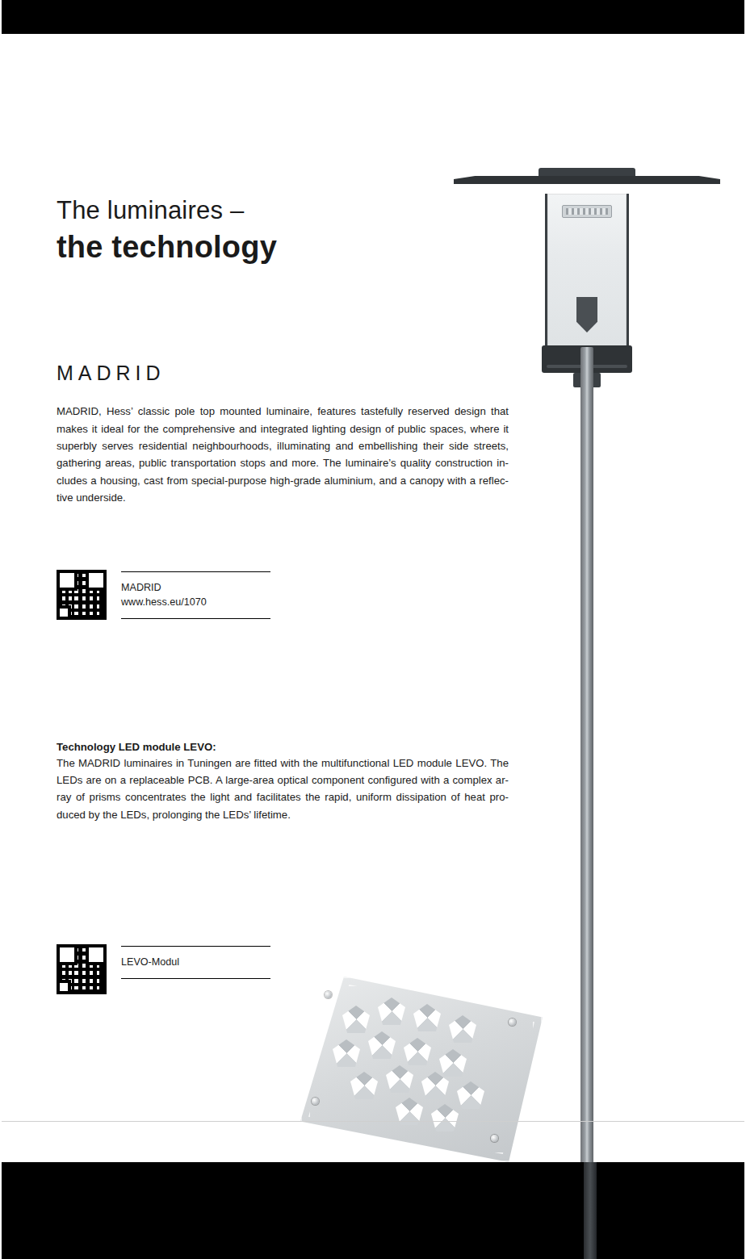The luminaires –the technology
MADRID
MADRID, Hess’ classic pole top mounted luminaire, features tastefully reserved design that makes it ideal for the comprehensive and integrated lighting design of public spaces, where it superbly serves residential neighbourhoods, illuminating and embellishing their side streets, gathering areas, public transportation stops and more. The luminaire’s quality construction includes a housing, cast from special-purpose high-grade aluminium, and a canopy with a reflective underside.
MADRID
www.hess.eu/1070
Technology LED module LEVO:
The MADRID luminaires in Tuningen are fitted with the multifunctional LED module LEVO. The LEDs are on a replaceable PCB. A large-area optical component configured with a complex array of prisms concentrates the light and facilitates the rapid, uniform dissipation of heat produced by the LEDs, prolonging the LEDs’ lifetime.
LEVO-Modul